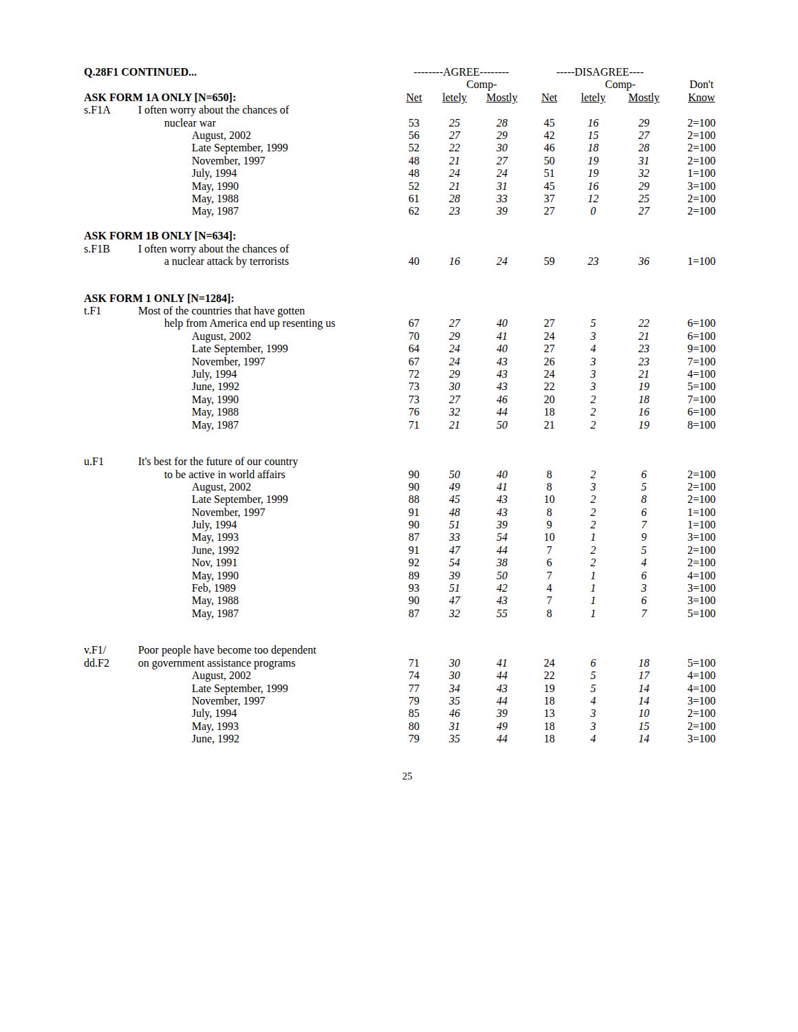| Q.28F1 CONTINUED... | --------AGREE-------- | -----DISAGREE---- | |
| | | Comp- | | Comp- | Don't |
| ASK FORM 1A ONLY [N=650]: | Net | letely | Mostly | Net | letely | Mostly | Know |
| s.F1A | I often worry about the chances of | |
| | nuclear war | 53 | 25 | 28 | 45 | 16 | 29 | 2=100 |
| | August, 2002 | 56 | 27 | 29 | 42 | 15 | 27 | 2=100 |
| | Late September, 1999 | 52 | 22 | 30 | 46 | 18 | 28 | 2=100 |
| | November, 1997 | 48 | 21 | 27 | 50 | 19 | 31 | 2=100 |
| | July, 1994 | 48 | 24 | 24 | 51 | 19 | 32 | 1=100 |
| | May, 1990 | 52 | 21 | 31 | 45 | 16 | 29 | 3=100 |
| | May, 1988 | 61 | 28 | 33 | 37 | 12 | 25 | 2=100 |
| | May, 1987 | 62 | 23 | 39 | 27 | 0 | 27 | 2=100 |
| ASK FORM 1B ONLY [N=634]: | |
| s.F1B | I often worry about the chances of | |
| | a nuclear attack by terrorists | 40 | 16 | 24 | 59 | 23 | 36 | 1=100 |
| ASK FORM 1 ONLY [N=1284]: | |
| t.F1 | Most of the countries that have gotten | |
| | help from America end up resenting us | 67 | 27 | 40 | 27 | 5 | 22 | 6=100 |
| | August, 2002 | 70 | 29 | 41 | 24 | 3 | 21 | 6=100 |
| | Late September, 1999 | 64 | 24 | 40 | 27 | 4 | 23 | 9=100 |
| | November, 1997 | 67 | 24 | 43 | 26 | 3 | 23 | 7=100 |
| | July, 1994 | 72 | 29 | 43 | 24 | 3 | 21 | 4=100 |
| | June, 1992 | 73 | 30 | 43 | 22 | 3 | 19 | 5=100 |
| | May, 1990 | 73 | 27 | 46 | 20 | 2 | 18 | 7=100 |
| | May, 1988 | 76 | 32 | 44 | 18 | 2 | 16 | 6=100 |
| | May, 1987 | 71 | 21 | 50 | 21 | 2 | 19 | 8=100 |
| u.F1 | It's best for the future of our country | |
| | to be active in world affairs | 90 | 50 | 40 | 8 | 2 | 6 | 2=100 |
| | August, 2002 | 90 | 49 | 41 | 8 | 3 | 5 | 2=100 |
| | Late September, 1999 | 88 | 45 | 43 | 10 | 2 | 8 | 2=100 |
| | November, 1997 | 91 | 48 | 43 | 8 | 2 | 6 | 1=100 |
| | July, 1994 | 90 | 51 | 39 | 9 | 2 | 7 | 1=100 |
| | May, 1993 | 87 | 33 | 54 | 10 | 1 | 9 | 3=100 |
| | June, 1992 | 91 | 47 | 44 | 7 | 2 | 5 | 2=100 |
| | Nov, 1991 | 92 | 54 | 38 | 6 | 2 | 4 | 2=100 |
| | May, 1990 | 89 | 39 | 50 | 7 | 1 | 6 | 4=100 |
| | Feb, 1989 | 93 | 51 | 42 | 4 | 1 | 3 | 3=100 |
| | May, 1988 | 90 | 47 | 43 | 7 | 1 | 6 | 3=100 |
| | May, 1987 | 87 | 32 | 55 | 8 | 1 | 7 | 5=100 |
| v.F1/ | Poor people have become too dependent | |
| dd.F2 | on government assistance programs | 71 | 30 | 41 | 24 | 6 | 18 | 5=100 |
| | August, 2002 | 74 | 30 | 44 | 22 | 5 | 17 | 4=100 |
| | Late September, 1999 | 77 | 34 | 43 | 19 | 5 | 14 | 4=100 |
| | November, 1997 | 79 | 35 | 44 | 18 | 4 | 14 | 3=100 |
| | July, 1994 | 85 | 46 | 39 | 13 | 3 | 10 | 2=100 |
| | May, 1993 | 80 | 31 | 49 | 18 | 3 | 15 | 2=100 |
| | June, 1992 | 79 | 35 | 44 | 18 | 4 | 14 | 3=100 |
25